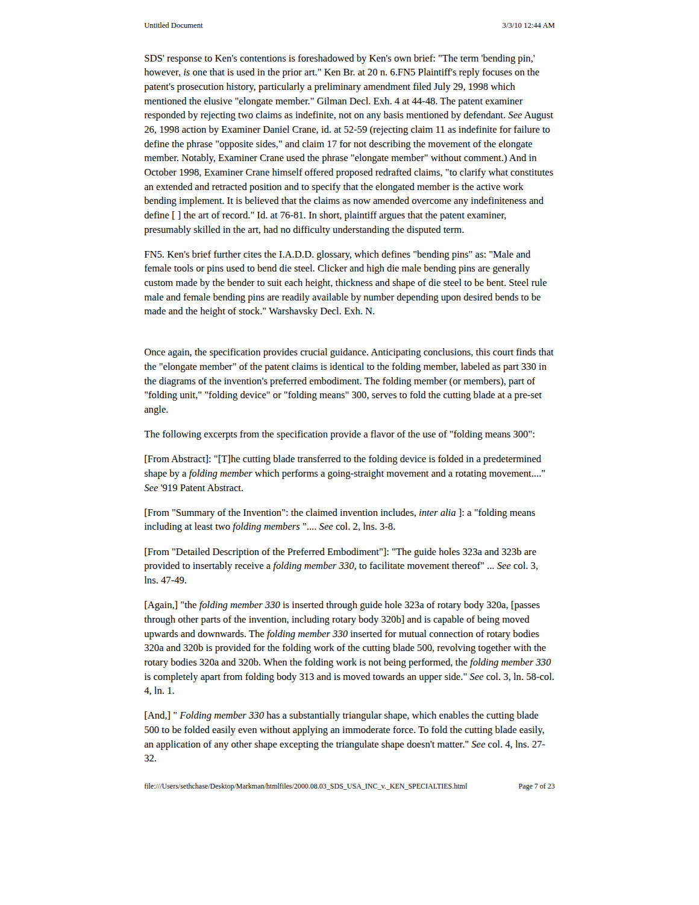Untitled Document
3/3/10 12:44 AM
SDS' response to Ken's contentions is foreshadowed by Ken's own brief: "The term 'bending pin,' however, is one that is used in the prior art." Ken Br. at 20 n. 6.FN5 Plaintiff's reply focuses on the patent's prosecution history, particularly a preliminary amendment filed July 29, 1998 which mentioned the elusive "elongate member." Gilman Decl. Exh. 4 at 44-48. The patent examiner responded by rejecting two claims as indefinite, not on any basis mentioned by defendant. See August 26, 1998 action by Examiner Daniel Crane, id. at 52-59 (rejecting claim 11 as indefinite for failure to define the phrase "opposite sides," and claim 17 for not describing the movement of the elongate member. Notably, Examiner Crane used the phrase "elongate member" without comment.) And in October 1998, Examiner Crane himself offered proposed redrafted claims, "to clarify what constitutes an extended and retracted position and to specify that the elongated member is the active work bending implement. It is believed that the claims as now amended overcome any indefiniteness and define [ ] the art of record." Id. at 76-81. In short, plaintiff argues that the patent examiner, presumably skilled in the art, had no difficulty understanding the disputed term.
FN5. Ken's brief further cites the I.A.D.D. glossary, which defines "bending pins" as: "Male and female tools or pins used to bend die steel. Clicker and high die male bending pins are generally custom made by the bender to suit each height, thickness and shape of die steel to be bent. Steel rule male and female bending pins are readily available by number depending upon desired bends to be made and the height of stock." Warshavsky Decl. Exh. N.
Once again, the specification provides crucial guidance. Anticipating conclusions, this court finds that the "elongate member" of the patent claims is identical to the folding member, labeled as part 330 in the diagrams of the invention's preferred embodiment. The folding member (or members), part of "folding unit," "folding device" or "folding means" 300, serves to fold the cutting blade at a pre-set angle.
The following excerpts from the specification provide a flavor of the use of "folding means 300":
[From Abstract]: "[T]he cutting blade transferred to the folding device is folded in a predetermined shape by a folding member which performs a going-straight movement and a rotating movement...." See '919 Patent Abstract.
[From "Summary of the Invention": the claimed invention includes, inter alia ]: a "folding means including at least two folding members ".... See col. 2, lns. 3-8.
[From "Detailed Description of the Preferred Embodiment"]: "The guide holes 323a and 323b are provided to insertably receive a folding member 330, to facilitate movement thereof" ... See col. 3, lns. 47-49.
[Again,] "the folding member 330 is inserted through guide hole 323a of rotary body 320a, [passes through other parts of the invention, including rotary body 320b] and is capable of being moved upwards and downwards. The folding member 330 inserted for mutual connection of rotary bodies 320a and 320b is provided for the folding work of the cutting blade 500, revolving together with the rotary bodies 320a and 320b. When the folding work is not being performed, the folding member 330 is completely apart from folding body 313 and is moved towards an upper side." See col. 3, ln. 58-col. 4, ln. 1.
[And,] " Folding member 330 has a substantially triangular shape, which enables the cutting blade 500 to be folded easily even without applying an immoderate force. To fold the cutting blade easily, an application of any other shape excepting the triangulate shape doesn't matter." See col. 4, lns. 27-32.
file:///Users/sethchase/Desktop/Markman/htmlfiles/2000.08.03_SDS_USA_INC_v._KEN_SPECIALTIES.html
Page 7 of 23